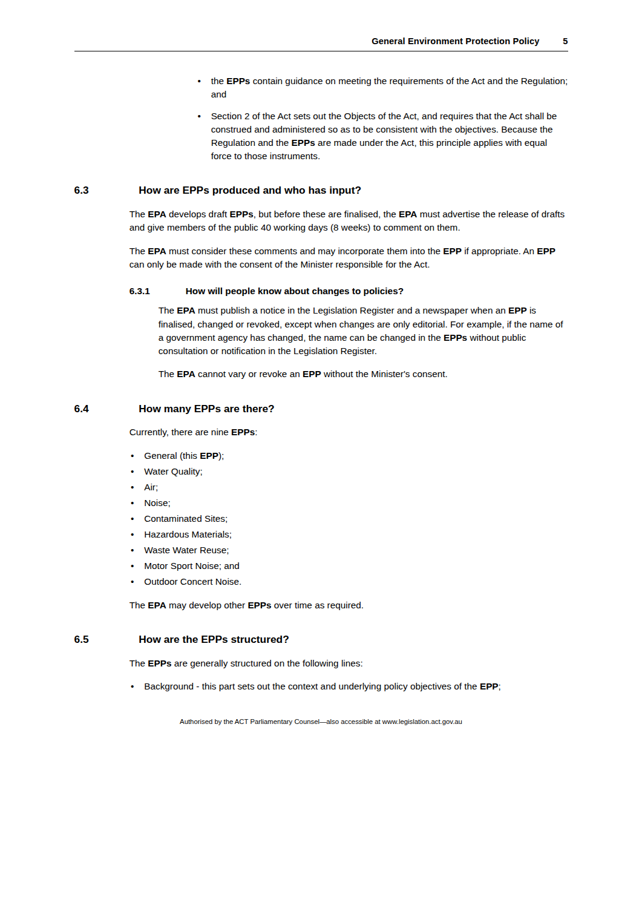General Environment Protection Policy 5
the EPPs contain guidance on meeting the requirements of the Act and the Regulation; and
Section 2 of the Act sets out the Objects of the Act, and requires that the Act shall be construed and administered so as to be consistent with the objectives. Because the Regulation and the EPPs are made under the Act, this principle applies with equal force to those instruments.
6.3 How are EPPs produced and who has input?
The EPA develops draft EPPs, but before these are finalised, the EPA must advertise the release of drafts and give members of the public 40 working days (8 weeks) to comment on them.
The EPA must consider these comments and may incorporate them into the EPP if appropriate. An EPP can only be made with the consent of the Minister responsible for the Act.
6.3.1 How will people know about changes to policies?
The EPA must publish a notice in the Legislation Register and a newspaper when an EPP is finalised, changed or revoked, except when changes are only editorial. For example, if the name of a government agency has changed, the name can be changed in the EPPs without public consultation or notification in the Legislation Register.
The EPA cannot vary or revoke an EPP without the Minister's consent.
6.4 How many EPPs are there?
Currently, there are nine EPPs:
General (this EPP);
Water Quality;
Air;
Noise;
Contaminated Sites;
Hazardous Materials;
Waste Water Reuse;
Motor Sport Noise; and
Outdoor Concert Noise.
The EPA may develop other EPPs over time as required.
6.5 How are the EPPs structured?
The EPPs are generally structured on the following lines:
Background - this part sets out the context and underlying policy objectives of the EPP;
Authorised by the ACT Parliamentary Counsel—also accessible at www.legislation.act.gov.au